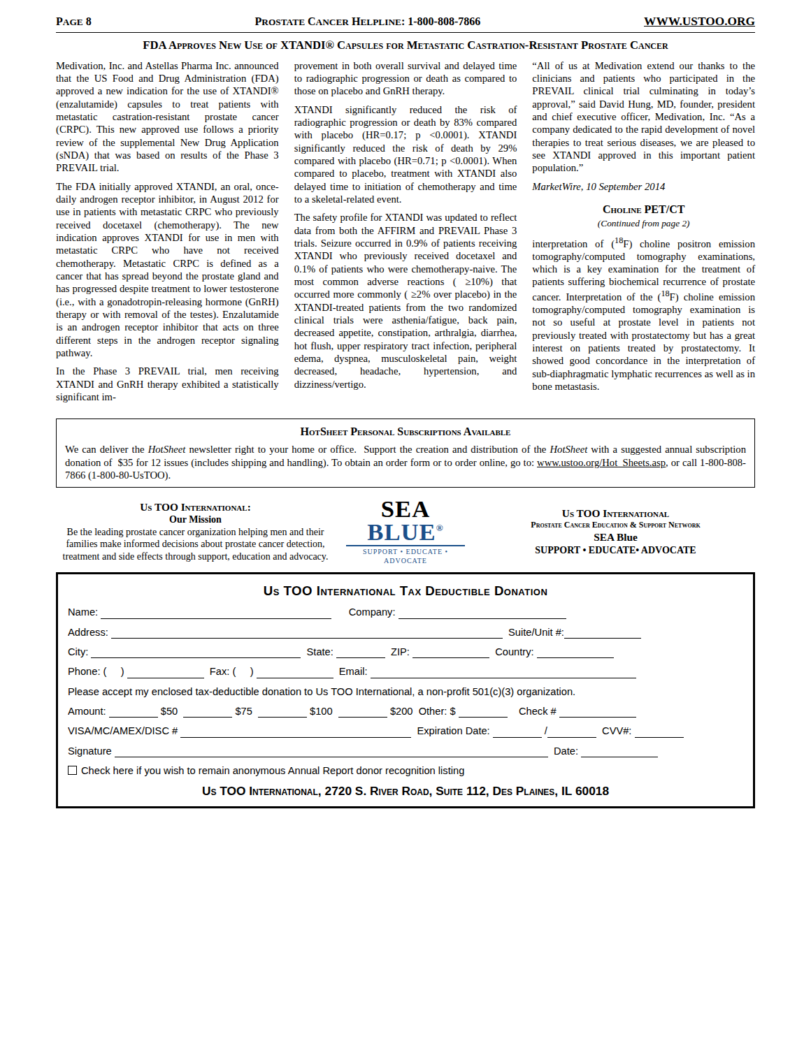PAGE 8
PROSTATE CANCER HELPLINE: 1-800-808-7866
WWW.USTOO.ORG
FDA Approves New Use of XTANDI® Capsules for Metastatic Castration-Resistant Prostate Cancer
Medivation, Inc. and Astellas Pharma Inc. announced that the US Food and Drug Administration (FDA) approved a new indication for the use of XTANDI® (enzalutamide) capsules to treat patients with metastatic castration-resistant prostate cancer (CRPC). This new approved use follows a priority review of the supplemental New Drug Application (sNDA) that was based on results of the Phase 3 PREVAIL trial.
The FDA initially approved XTANDI, an oral, once-daily androgen receptor inhibitor, in August 2012 for use in patients with metastatic CRPC who previously received docetaxel (chemotherapy). The new indication approves XTANDI for use in men with metastatic CRPC who have not received chemotherapy. Metastatic CRPC is defined as a cancer that has spread beyond the prostate gland and has progressed despite treatment to lower testosterone (i.e., with a gonadotropin-releasing hormone (GnRH) therapy or with removal of the testes). Enzalutamide is an androgen receptor inhibitor that acts on three different steps in the androgen receptor signaling pathway.
In the Phase 3 PREVAIL trial, men receiving XTANDI and GnRH therapy exhibited a statistically significant im-
provement in both overall survival and delayed time to radiographic progression or death as compared to those on placebo and GnRH therapy.
XTANDI significantly reduced the risk of radiographic progression or death by 83% compared with placebo (HR=0.17; p <0.0001). XTANDI significantly reduced the risk of death by 29% compared with placebo (HR=0.71; p <0.0001). When compared to placebo, treatment with XTANDI also delayed time to initiation of chemotherapy and time to a skeletal-related event.
The safety profile for XTANDI was updated to reflect data from both the AFFIRM and PREVAIL Phase 3 trials. Seizure occurred in 0.9% of patients receiving XTANDI who previously received docetaxel and 0.1% of patients who were chemotherapy-naive. The most common adverse reactions ( ≥10%) that occurred more commonly ( ≥2% over placebo) in the XTANDI-treated patients from the two randomized clinical trials were asthenia/fatigue, back pain, decreased appetite, constipation, arthralgia, diarrhea, hot flush, upper respiratory tract infection, peripheral edema, dyspnea, musculoskeletal pain, weight decreased, headache, hypertension, and dizziness/vertigo.
“All of us at Medivation extend our thanks to the clinicians and patients who participated in the PREVAIL clinical trial culminating in today’s approval,” said David Hung, MD, founder, president and chief executive officer, Medivation, Inc. “As a company dedicated to the rapid development of novel therapies to treat serious diseases, we are pleased to see XTANDI approved in this important patient population.”
MarketWire, 10 September 2014
Choline PET/CT
(Continued from page 2)
interpretation of (18F) choline positron emission tomography/computed tomography examinations, which is a key examination for the treatment of patients suffering biochemical recurrence of prostate cancer. Interpretation of the (18F) choline emission tomography/computed tomography examination is not so useful at prostate level in patients not previously treated with prostatectomy but has a great interest on patients treated by prostatectomy. It showed good concordance in the interpretation of sub-diaphragmatic lymphatic recurrences as well as in bone metastasis.
HotSheet Personal Subscriptions Available
We can deliver the HotSheet newsletter right to your home or office. Support the creation and distribution of the HotSheet with a suggested annual subscription donation of $35 for 12 issues (includes shipping and handling). To obtain an order form or to order online, go to: www.ustoo.org/Hot_Sheets.asp, or call 1-800-808-7866 (1-800-80-UsTOO).
Us TOO International:
Our Mission
Be the leading prostate cancer organization helping men and their families make informed decisions about prostate cancer detection, treatment and side effects through support, education and advocacy.
SEA
BLUE®
SUPPORT • EDUCATE • ADVOCATE
Us TOO International
Prostate Cancer Education & Support Network
SEA Blue
SUPPORT • EDUCATE• ADVOCATE
Us TOO International Tax Deductible Donation
Name: Company:
Address: Suite/Unit #:
City: State: ZIP: Country:
Phone: ( ) Fax: ( ) Email:
Please accept my enclosed tax-deductible donation to Us TOO International, a non-profit 501(c)(3) organization.
Amount: $50 $75 $100 $200 Other: $ Check #
VISA/MC/AMEX/DISC # Expiration Date: / CVV#:
Signature Date:
Check here if you wish to remain anonymous Annual Report donor recognition listing
Us TOO International, 2720 S. River Road, Suite 112, Des Plaines, IL 60018